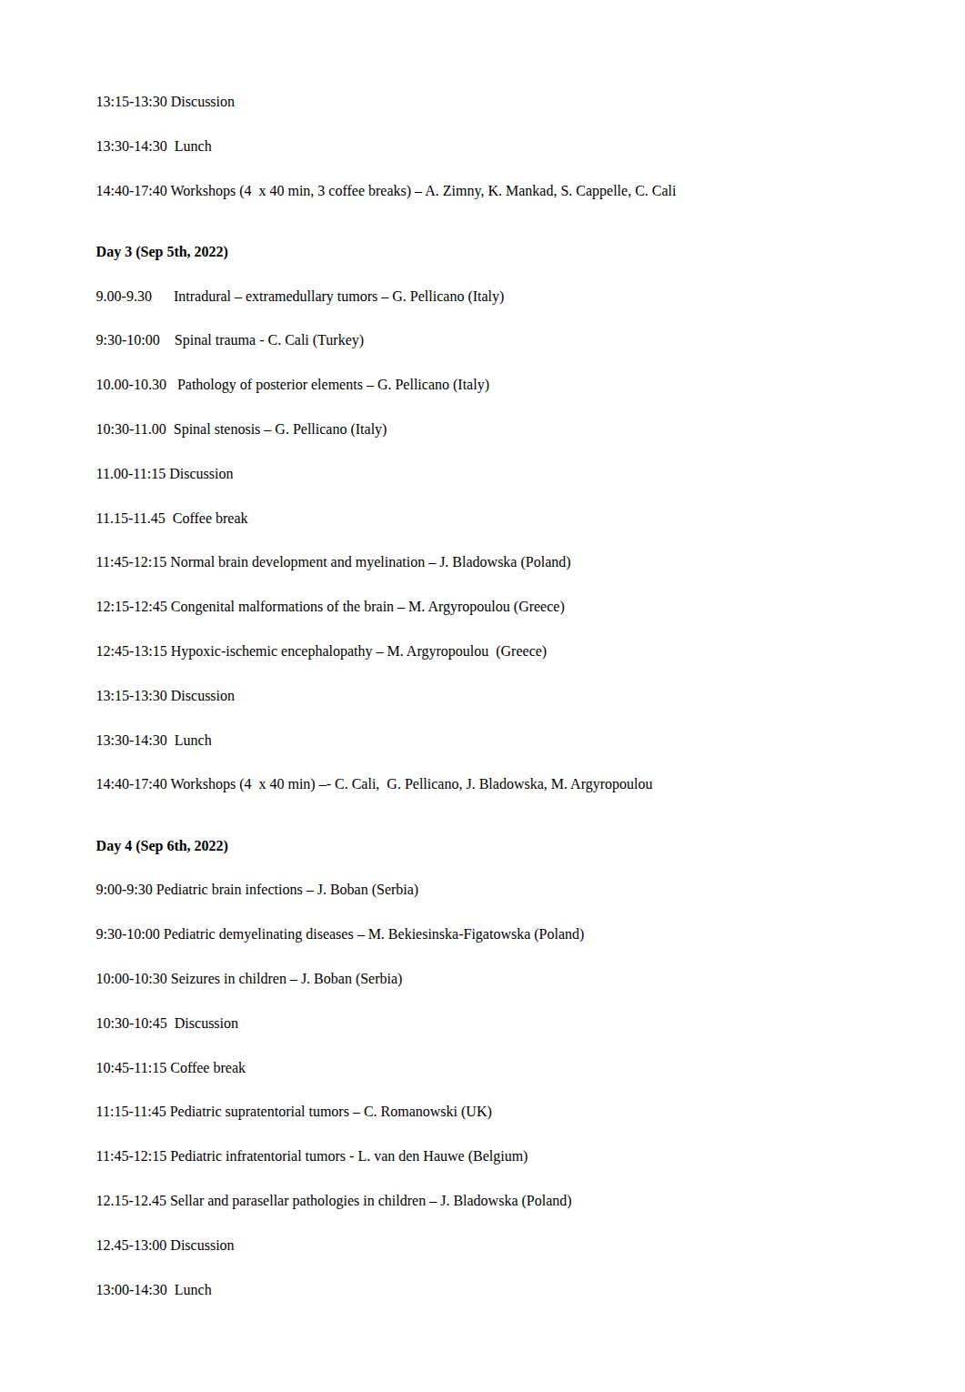13:15-13:30 Discussion
13:30-14:30 Lunch
14:40-17:40 Workshops (4 x 40 min, 3 coffee breaks) – A. Zimny, K. Mankad, S. Cappelle, C. Cali
Day 3 (Sep 5th, 2022)
9.00-9.30 Intradural – extramedullary tumors – G. Pellicano (Italy)
9:30-10:00 Spinal trauma - C. Cali (Turkey)
10.00-10.30 Pathology of posterior elements – G. Pellicano (Italy)
10:30-11.00 Spinal stenosis – G. Pellicano (Italy)
11.00-11:15 Discussion
11.15-11.45 Coffee break
11:45-12:15 Normal brain development and myelination – J. Bladowska (Poland)
12:15-12:45 Congenital malformations of the brain – M. Argyropoulou (Greece)
12:45-13:15 Hypoxic-ischemic encephalopathy – M. Argyropoulou (Greece)
13:15-13:30 Discussion
13:30-14:30 Lunch
14:40-17:40 Workshops (4 x 40 min) –- C. Cali, G. Pellicano, J. Bladowska, M. Argyropoulou
Day 4 (Sep 6th, 2022)
9:00-9:30 Pediatric brain infections – J. Boban (Serbia)
9:30-10:00 Pediatric demyelinating diseases – M. Bekiesinska-Figatowska (Poland)
10:00-10:30 Seizures in children – J. Boban (Serbia)
10:30-10:45 Discussion
10:45-11:15 Coffee break
11:15-11:45 Pediatric supratentorial tumors – C. Romanowski (UK)
11:45-12:15 Pediatric infratentorial tumors - L. van den Hauwe (Belgium)
12.15-12.45 Sellar and parasellar pathologies in children – J. Bladowska (Poland)
12.45-13:00 Discussion
13:00-14:30 Lunch